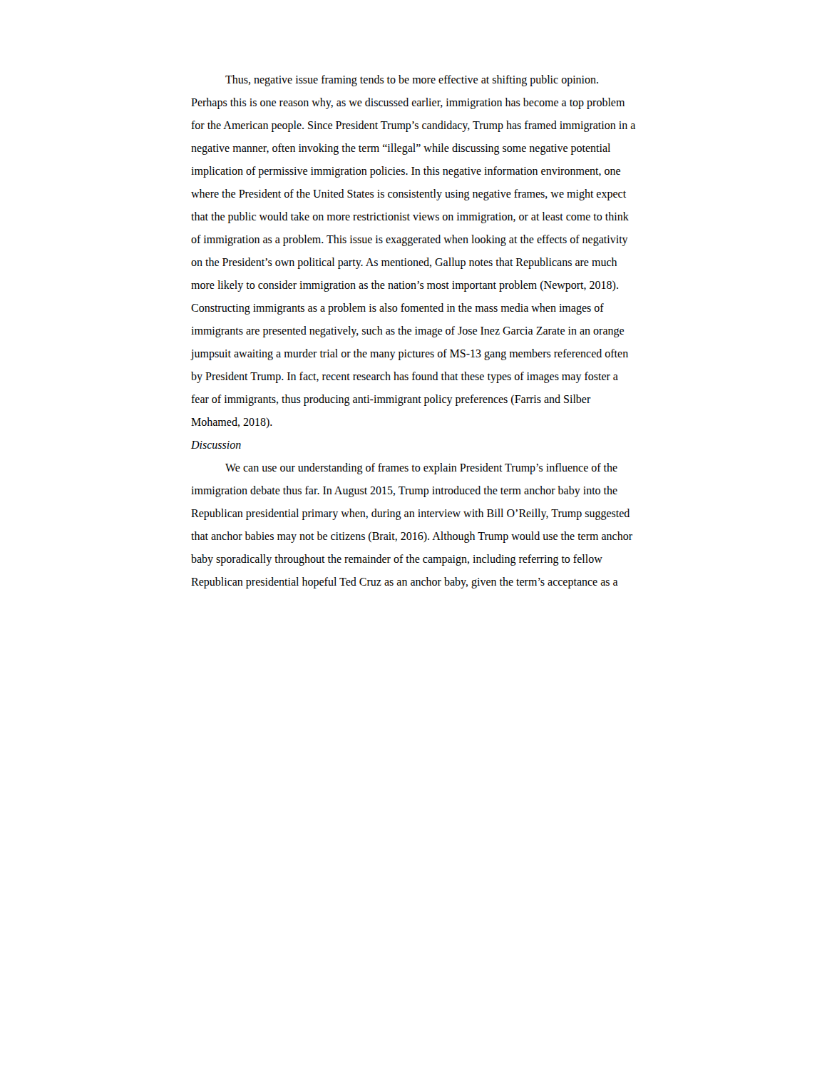Thus, negative issue framing tends to be more effective at shifting public opinion. Perhaps this is one reason why, as we discussed earlier, immigration has become a top problem for the American people. Since President Trump’s candidacy, Trump has framed immigration in a negative manner, often invoking the term “illegal” while discussing some negative potential implication of permissive immigration policies. In this negative information environment, one where the President of the United States is consistently using negative frames, we might expect that the public would take on more restrictionist views on immigration, or at least come to think of immigration as a problem. This issue is exaggerated when looking at the effects of negativity on the President’s own political party. As mentioned, Gallup notes that Republicans are much more likely to consider immigration as the nation’s most important problem (Newport, 2018). Constructing immigrants as a problem is also fomented in the mass media when images of immigrants are presented negatively, such as the image of Jose Inez Garcia Zarate in an orange jumpsuit awaiting a murder trial or the many pictures of MS-13 gang members referenced often by President Trump. In fact, recent research has found that these types of images may foster a fear of immigrants, thus producing anti-immigrant policy preferences (Farris and Silber Mohamed, 2018).
Discussion
We can use our understanding of frames to explain President Trump’s influence of the immigration debate thus far. In August 2015, Trump introduced the term anchor baby into the Republican presidential primary when, during an interview with Bill O’Reilly, Trump suggested that anchor babies may not be citizens (Brait, 2016). Although Trump would use the term anchor baby sporadically throughout the remainder of the campaign, including referring to fellow Republican presidential hopeful Ted Cruz as an anchor baby, given the term’s acceptance as a